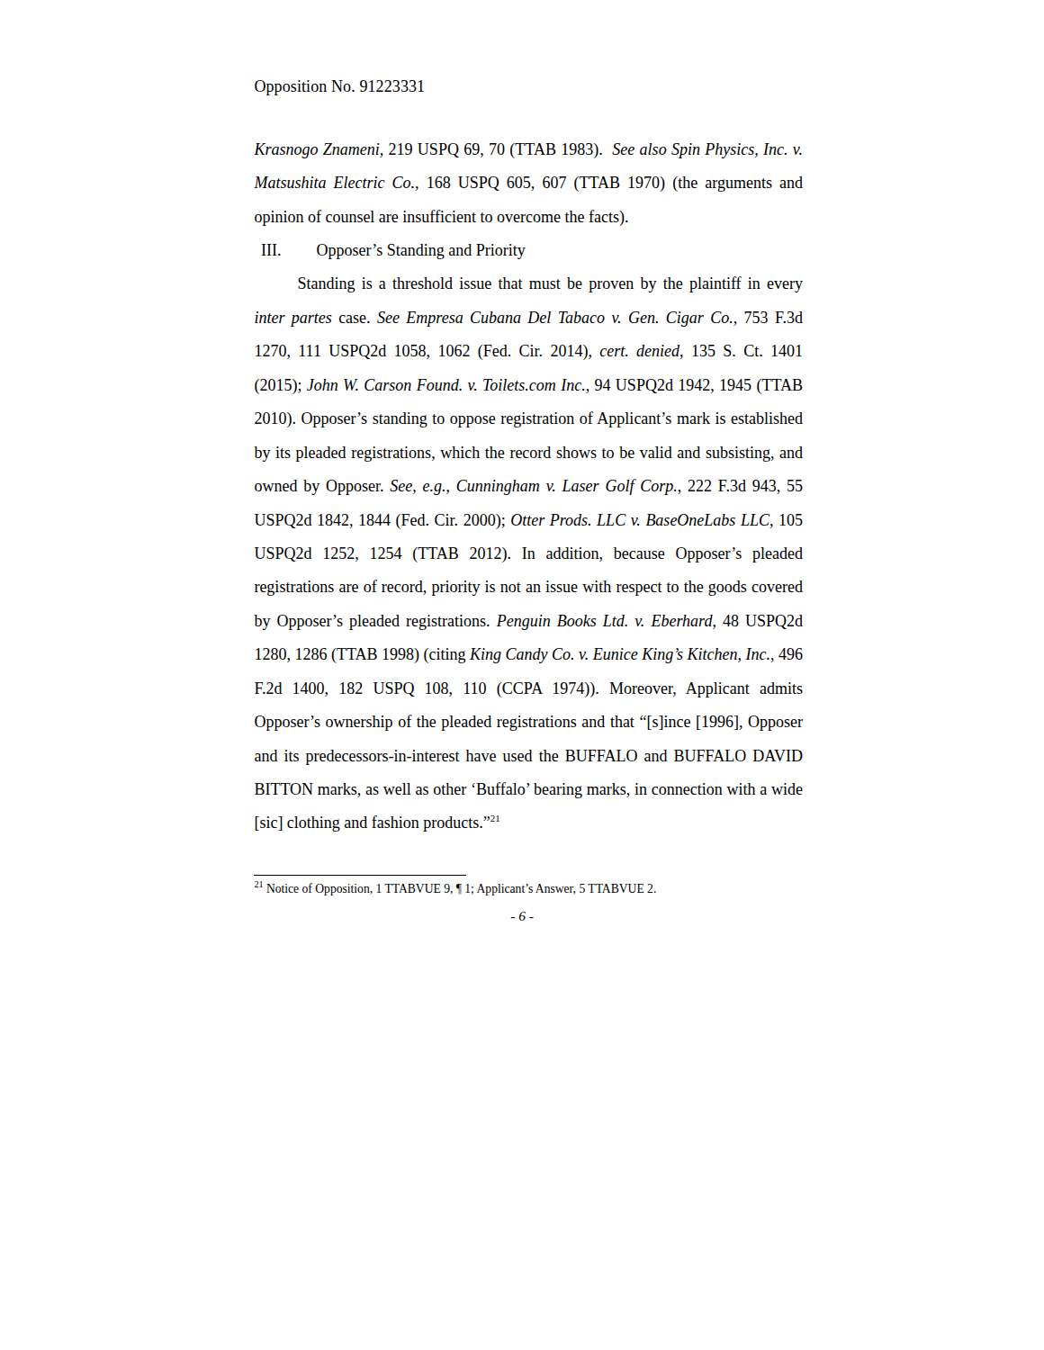Opposition No. 91223331
Krasnogo Znameni, 219 USPQ 69, 70 (TTAB 1983). See also Spin Physics, Inc. v. Matsushita Electric Co., 168 USPQ 605, 607 (TTAB 1970) (the arguments and opinion of counsel are insufficient to overcome the facts).
III. Opposer’s Standing and Priority
Standing is a threshold issue that must be proven by the plaintiff in every inter partes case. See Empresa Cubana Del Tabaco v. Gen. Cigar Co., 753 F.3d 1270, 111 USPQ2d 1058, 1062 (Fed. Cir. 2014), cert. denied, 135 S. Ct. 1401 (2015); John W. Carson Found. v. Toilets.com Inc., 94 USPQ2d 1942, 1945 (TTAB 2010). Opposer’s standing to oppose registration of Applicant’s mark is established by its pleaded registrations, which the record shows to be valid and subsisting, and owned by Opposer. See, e.g., Cunningham v. Laser Golf Corp., 222 F.3d 943, 55 USPQ2d 1842, 1844 (Fed. Cir. 2000); Otter Prods. LLC v. BaseOneLabs LLC, 105 USPQ2d 1252, 1254 (TTAB 2012). In addition, because Opposer’s pleaded registrations are of record, priority is not an issue with respect to the goods covered by Opposer’s pleaded registrations. Penguin Books Ltd. v. Eberhard, 48 USPQ2d 1280, 1286 (TTAB 1998) (citing King Candy Co. v. Eunice King’s Kitchen, Inc., 496 F.2d 1400, 182 USPQ 108, 110 (CCPA 1974)). Moreover, Applicant admits Opposer’s ownership of the pleaded registrations and that “[s]ince [1996], Opposer and its predecessors-in-interest have used the BUFFALO and BUFFALO DAVID BITTON marks, as well as other ‘Buffalo’ bearing marks, in connection with a wide [sic] clothing and fashion products.”21
21 Notice of Opposition, 1 TTABVUE 9, ¶ 1; Applicant’s Answer, 5 TTABVUE 2.
- 6 -